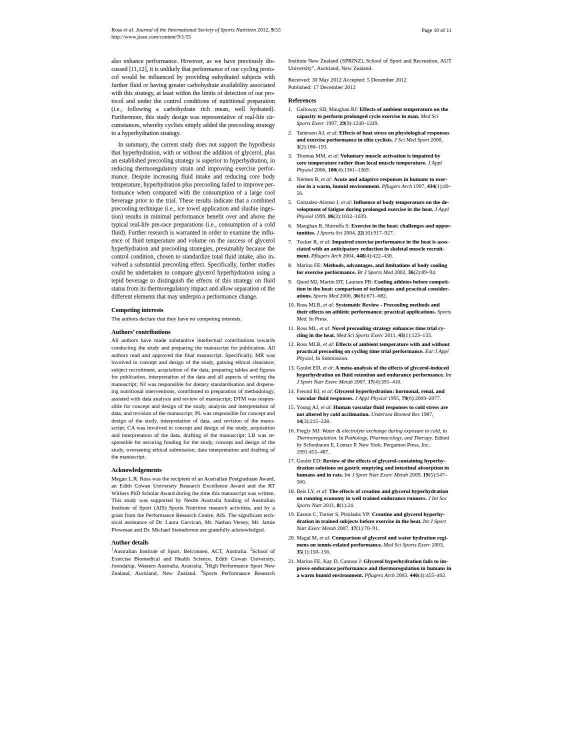Ross et al. Journal of the International Society of Sports Nutrition 2012, 9:55
http://www.jissn.com/content/9/1/55
Page 10 of 11
also enhance performance. However, as we have previously discussed [11,12], it is unlikely that performance of our cycling protocol would be influenced by providing euhydrated subjects with further fluid or having greater carbohydrate availability associated with this strategy, at least within the limits of detection of our protocol and under the control conditions of nutritional preparation (i.e., following a carbohydrate rich mean, well hydrated). Furthermore, this study design was representative of real-life circumstances, whereby cyclists simply added the precooling strategy to a hyperhydration strategy.
In summary, the current study does not support the hypothesis that hyperhydration, with or without the addition of glycerol, plus an established precooling strategy is superior to hyperhydration, in reducing thermoregulatory strain and improving exercise performance. Despite increasing fluid intake and reducing core body temperature, hyperhydration plus precooling failed to improve performance when compared with the consumption of a large cool beverage prior to the trial. These results indicate that a combined precooling technique (i.e., ice towel application and slushie ingestion) results in minimal performance benefit over and above the typical real-life pre-race preparations (i.e., consumption of a cold fluid). Further research is warranted in order to examine the influence of fluid temperature and volume on the success of glycerol hyperhydration and precooling strategies, presumably because the control condition, chosen to standardize total fluid intake, also involved a substantial precooling effect. Specifically, further studies could be undertaken to compare glycerol hyperhydration using a tepid beverage to distinguish the effects of this strategy on fluid status from its thermoregulatory impact and allow separation of the different elements that may underpin a performance change.
Competing interests
The authors declare that they have no competing interests.
Authors’ contributions
All authors have made substantive intellectual contributions towards conducting the study and preparing the manuscript for publication. All authors read and approved the final manuscript. Specifically, MR was involved in concept and design of the study, gaining ethical clearance, subject recruitment, acquisition of the data, preparing tables and figures for publication, interpretation of the data and all aspects of writing the manuscript; NJ was responsible for dietary standardisation and dispensing nutritional interventions, contributed to preparation of methodology, assisted with data analysis and review of manuscript; DTM was responsible for concept and design of the study, analysis and interpretation of data, and revision of the manuscript; PL was responsible for concept and design of the study, interpretation of data, and revision of the manuscript; CA was involved in concept and design of the study, acquisition and interpretation of the data, drafting of the manuscript; LB was responsible for securing funding for the study, concept and design of the study, overseeing ethical submission, data interpretation and drafting of the manuscript.
Acknowledgements
Megan L.R. Ross was the recipient of an Australian Postgraduate Award, an Edith Cowan University Research Excellence Award and the RT Withers PhD Scholar Award during the time this manuscript was written. This study was supported by Nestle Australia funding of Australian Institute of Sport (AIS) Sports Nutrition research activities, and by a grant from the Performance Research Centre, AIS. The significant technical assistance of Dr. Laura Garvican, Mr. Nathan Versey, Mr. Jamie Plowman and Dr. Michael Steinebronn are gratefully acknowledged.
Author details
1Australian Institute of Sport, Belconnen, ACT, Australia. 2School of Exercise Biomedical and Health Science, Edith Cowan University, Joondalup, Western Australia, Australia. 3High Performance Sport New Zealand, Auckland, New Zealand. 4Sports Performance Research Institute New Zealand (SPRINZ), School of Sport and Recreation, AUT University”, Auckland, New Zealand.
Received: 30 May 2012 Accepted: 5 December 2012
Published: 17 December 2012
References
Galloway SD, Maughan RJ: Effects of ambient temperature on the capacity to perform prolonged cycle exercise in man. Med Sci Sports Exerc 1997, 29(9):1240–1249.
Tatterson AJ, et al: Effects of heat stress on physiological responses and exercise performance in elite cyclists. J Sci Med Sport 2000, 3(2):186–193.
Thomas MM, et al: Voluntary muscle activation is impaired by core temperature rather than local muscle temperature. J Appl Physiol 2006, 100(4):1361–1369.
Nielsen B, et al: Acute and adaptive responses in humans to exercise in a warm, humid environment. Pflugers Arch 1997, 434(1):49–56.
Gonzalez-Alonso J, et al: Influence of body temperature on the development of fatigue during prolonged exercise in the heat. J Appl Physiol 1999, 86(3):1032–1039.
Maughan R, Shirreffs S: Exercise in the heat: challenges and opportunities. J Sports Sci 2004, 22(10):917–927.
Tucker R, et al: Impaired exercise performance in the heat is associated with an anticipatory reduction in skeletal muscle recruitment. Pflugers Arch 2004, 448(4):422–430.
Marino FE: Methods, advantages, and limitations of body cooling for exercise performance. Br J Sports Med 2002, 36(2):89–94.
Quod MJ, Martin DT, Laursen PB: Cooling athletes before competition in the heat: comparison of techniques and practical considerations. Sports Med 2006, 36(8):671–682.
Ross MLR, et al: Systematic Review - Precooling methods and their effects on athletic performance: practical applications. Sports Med. In Press.
Ross ML, et al: Novel precooling strategy enhances time trial cycling in the heat. Med Sci Sports Exerc 2011, 43(1):123–133.
Ross MLR, et al: Effects of ambient temperature with and without practical precooling on cycling time trial performance. Eur J Appl Physiol, In Submission.
Goulet ED, et al: A meta-analysis of the effects of glycerol-induced hyperhydration on fluid retention and endurance performance. Int J Sport Nutr Exerc Metab 2007, 17(4):391–410.
Freund BJ, et al: Glycerol hyperhydration: hormonal, renal, and vascular fluid responses. J Appl Physiol 1995, 79(6):2069–2077.
Young AJ, et al: Human vascular fluid responses to cold stress are not altered by cold acclimation. Undersea Biomed Res 1987, 14(3):215–228.
Fregly MJ: Water & electrolyte exchange during exposure to cold, in Thermoregulation. In Pathology, Pharmacology, and Therapy. Edited by Schonbaum E, Lomax P. New York: Pergamon Press, Inc; 1991:455–487.
Goulet ED: Review of the effects of glycerol-containing hyperhydration solutions on gastric emptying and intestinal absorption in humans and in rats. Int J Sport Nutr Exerc Metab 2009, 19(5):547–560.
Beis LY, et al: The effects of creatine and glycerol hyperhydration on running economy in well trained endurance runners. J Int Soc Sports Nutr 2011, 8(1):24.
Easton C, Turner S, Pitsiladis YP: Creatine and glycerol hyperhydration in trained subjects before exercise in the heat. Int J Sport Nutr Exerc Metab 2007, 17(1):70–91.
Magal M, et al: Comparison of glycerol and water hydration regimens on tennis-related performance. Med Sci Sports Exerc 2003, 35(1):150–156.
Marino FE, Kay D, Cannon J: Glycerol hyperhydration fails to improve endurance performance and thermoregulation in humans in a warm humid environment. Pflugers Arch 2003, 446(4):455–462.